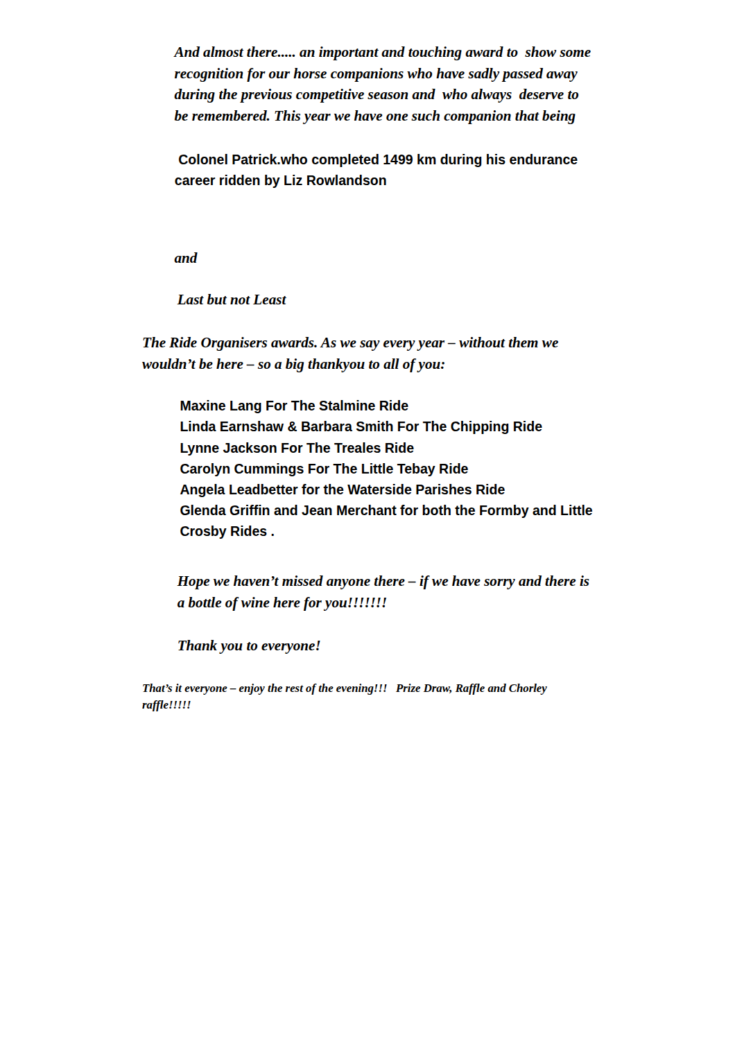And almost there..... an important and touching award to show some recognition for our horse companions who have sadly passed away during the previous competitive season and who always deserve to be remembered. This year we have one such companion that being
Colonel Patrick.who completed 1499 km during his endurance career ridden by Liz Rowlandson
and
Last but not Least
The Ride Organisers awards. As we say every year – without them we wouldn’t be here – so a big thankyou to all of you:
Maxine Lang For The Stalmine Ride
Linda Earnshaw & Barbara Smith For The Chipping Ride
Lynne Jackson For The Treales Ride
Carolyn Cummings For The Little Tebay Ride
Angela Leadbetter for the Waterside Parishes Ride
Glenda Griffin and Jean Merchant for both the Formby and Little Crosby Rides .
Hope we haven’t missed anyone there – if we have sorry and there is a bottle of wine here for you!!!!!!!
Thank you to everyone!
That’s it everyone – enjoy the rest of the evening!!! Prize Draw, Raffle and Chorley raffle!!!!!